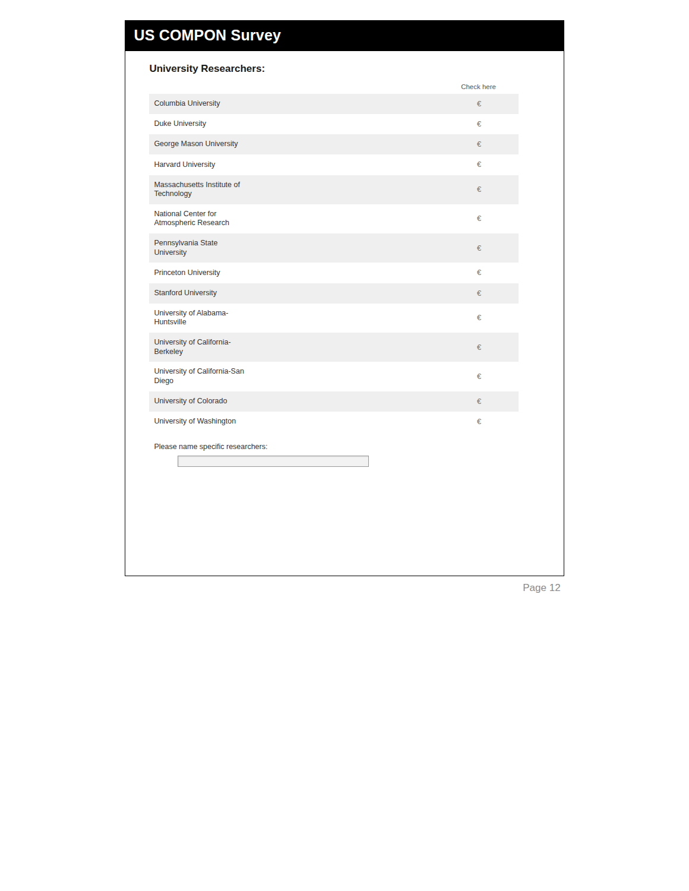US COMPON Survey
University Researchers:
| | Check here |
| --- | --- |
| Columbia University | € |
| Duke University | € |
| George Mason University | € |
| Harvard University | € |
| Massachusetts Institute of Technology | € |
| National Center for Atmospheric Research | € |
| Pennsylvania State University | € |
| Princeton University | € |
| Stanford University | € |
| University of Alabama- Huntsville | € |
| University of California- Berkeley | € |
| University of California-San Diego | € |
| University of Colorado | € |
| University of Washington | € |
Please name specific researchers:
Page 12